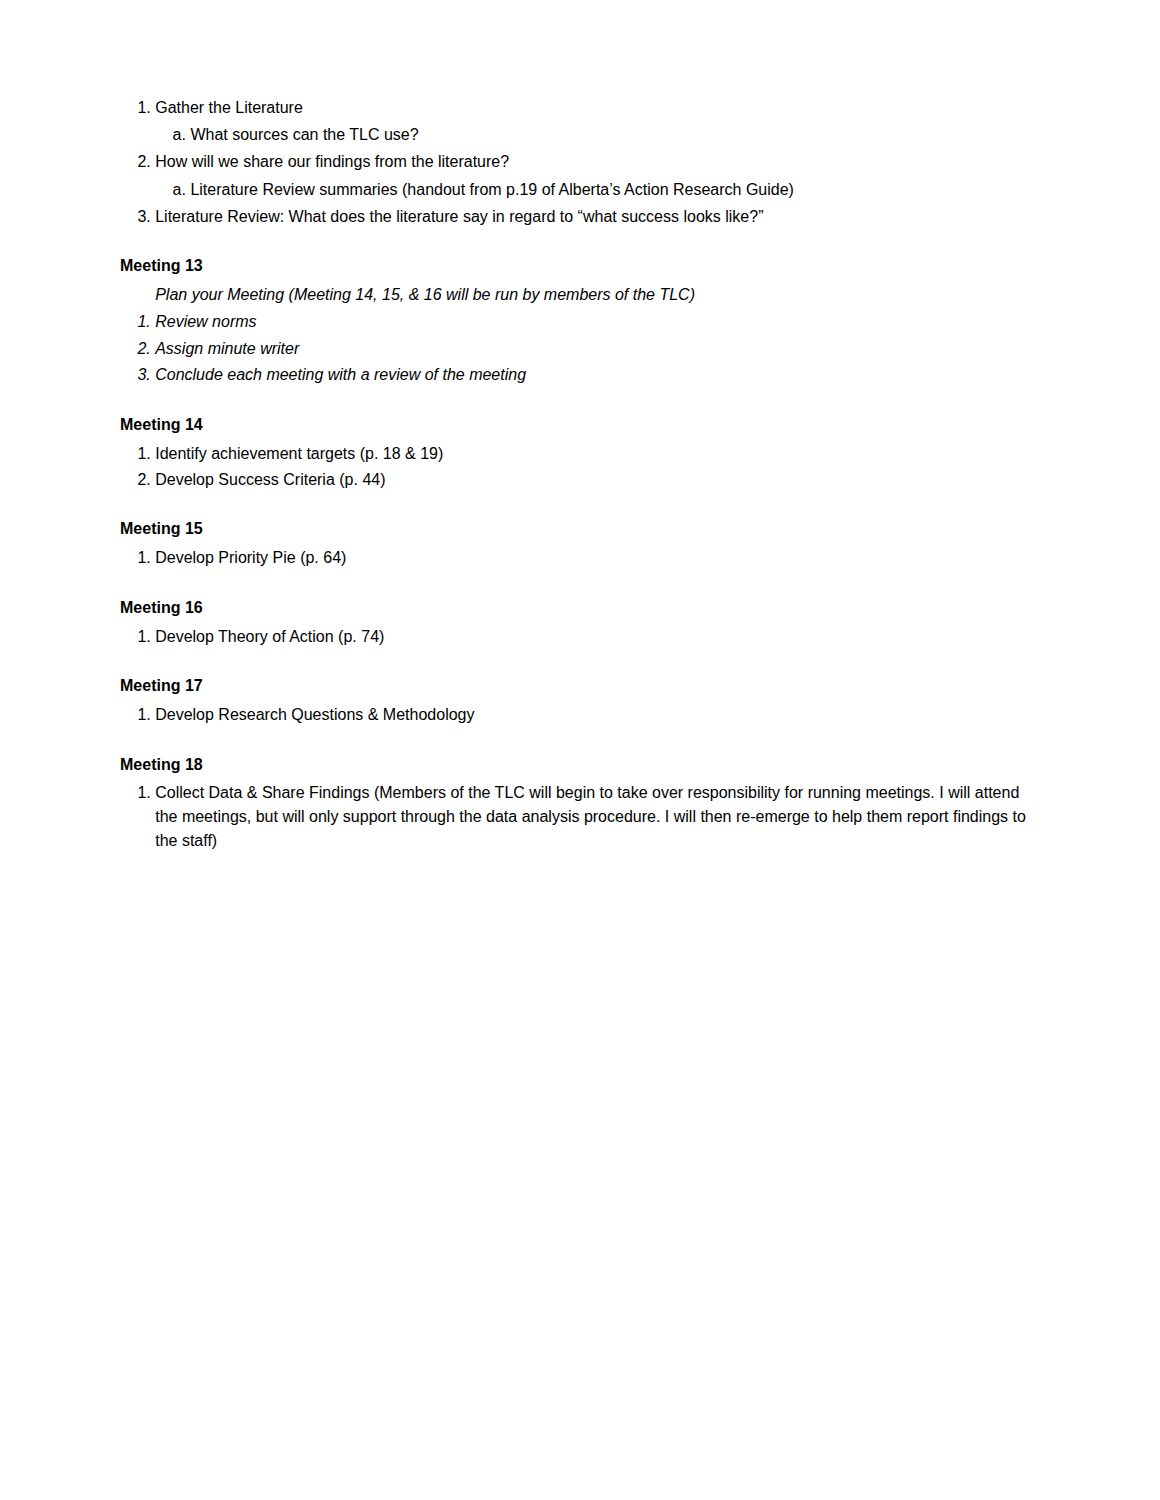Gather the Literature
What sources can the TLC use?
How will we share our findings from the literature?
Literature Review summaries (handout from p.19 of Alberta’s Action Research Guide)
Literature Review: What does the literature say in regard to “what success looks like?”
Meeting 13
Plan your Meeting (Meeting 14, 15, & 16 will be run by members of the TLC)
Review norms
Assign minute writer
Conclude each meeting with a review of the meeting
Meeting 14
Identify achievement targets (p. 18 & 19)
Develop Success Criteria (p. 44)
Meeting 15
Develop Priority Pie (p. 64)
Meeting 16
Develop Theory of Action (p. 74)
Meeting 17
Develop Research Questions & Methodology
Meeting 18
Collect Data & Share Findings (Members of the TLC will begin to take over responsibility for running meetings. I will attend the meetings, but will only support through the data analysis procedure. I will then re-emerge to help them report findings to the staff)